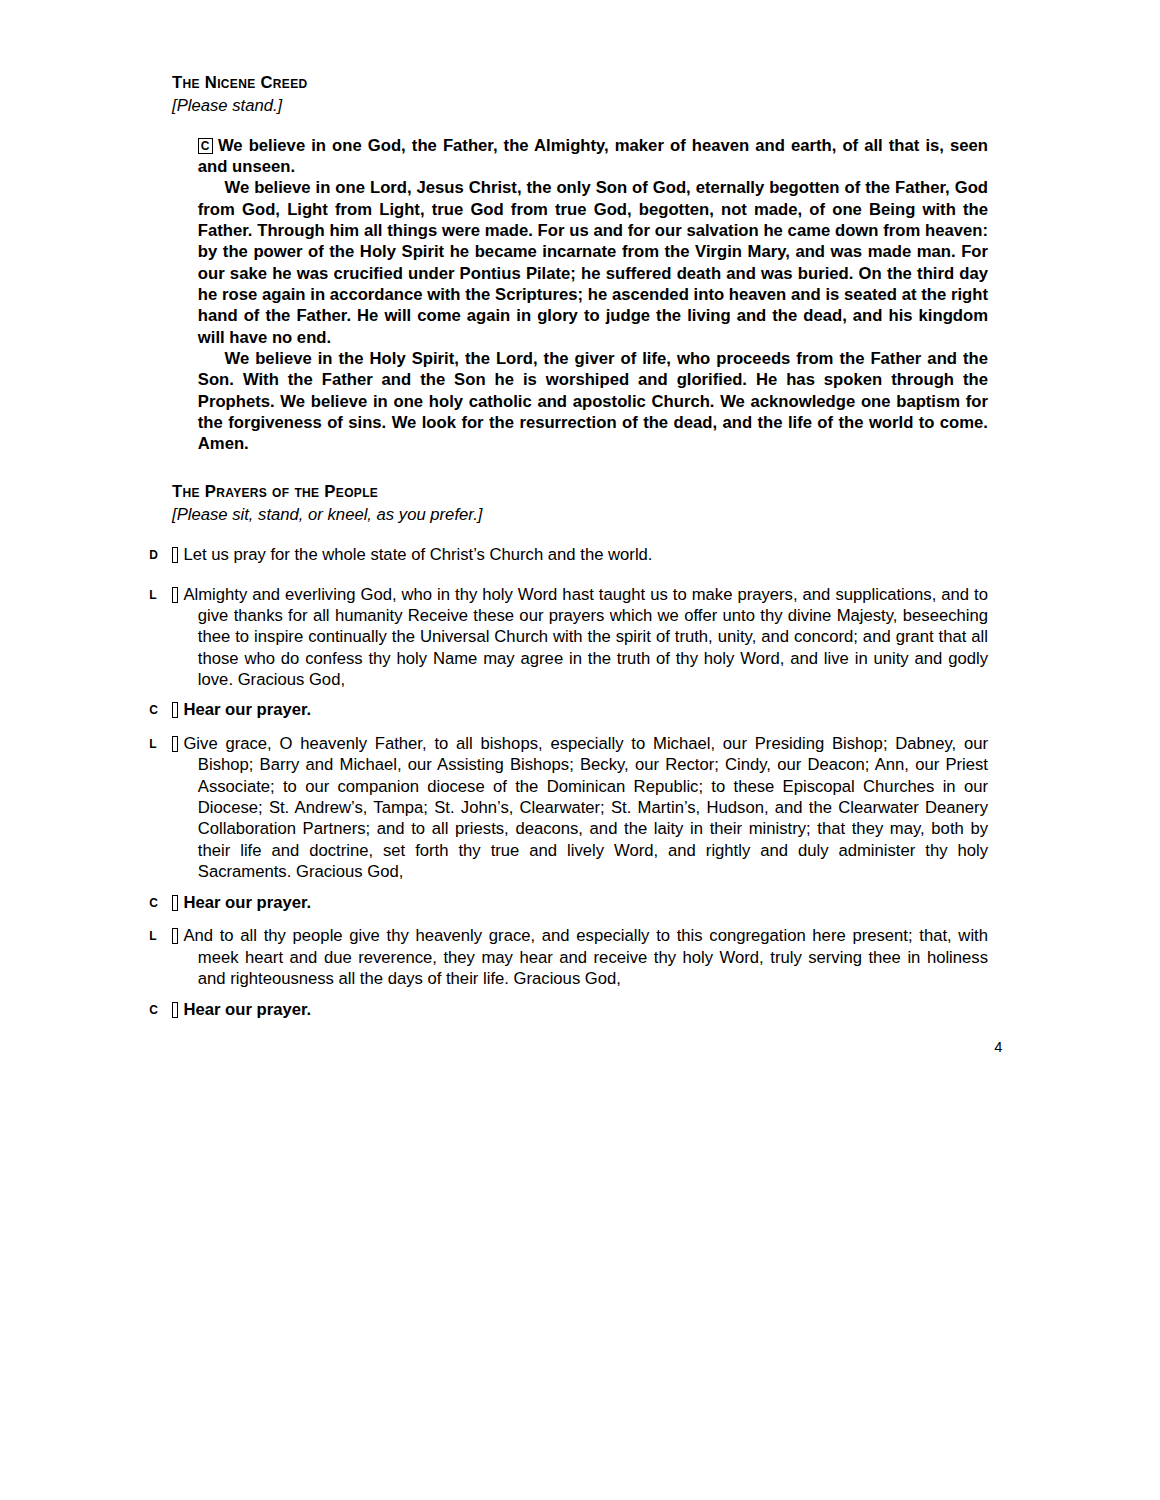The Nicene Creed
[Please stand.]
CWe believe in one God, the Father, the Almighty, maker of heaven and earth, of all that is, seen and unseen.
We believe in one Lord, Jesus Christ, the only Son of God, eternally begotten of the Father, God from God, Light from Light, true God from true God, begotten, not made, of one Being with the Father. Through him all things were made. For us and for our salvation he came down from heaven: by the power of the Holy Spirit he became incarnate from the Virgin Mary, and was made man. For our sake he was crucified under Pontius Pilate; he suffered death and was buried. On the third day he rose again in accordance with the Scriptures; he ascended into heaven and is seated at the right hand of the Father. He will come again in glory to judge the living and the dead, and his kingdom will have no end.
We believe in the Holy Spirit, the Lord, the giver of life, who proceeds from the Father and the Son. With the Father and the Son he is worshiped and glorified. He has spoken through the Prophets. We believe in one holy catholic and apostolic Church. We acknowledge one baptism for the forgiveness of sins. We look for the resurrection of the dead, and the life of the world to come. Amen.
The Prayers of the People
[Please sit, stand, or kneel, as you prefer.]
DLet us pray for the whole state of Christ’s Church and the world.
LAlmighty and everliving God, who in thy holy Word hast taught us to make prayers, and supplications, and to give thanks for all humanity Receive these our prayers which we offer unto thy divine Majesty, beseeching thee to inspire continually the Universal Church with the spirit of truth, unity, and concord; and grant that all those who do confess thy holy Name may agree in the truth of thy holy Word, and live in unity and godly love. Gracious God,
CHear our prayer.
LGive grace, O heavenly Father, to all bishops, especially to Michael, our Presiding Bishop; Dabney, our Bishop; Barry and Michael, our Assisting Bishops; Becky, our Rector; Cindy, our Deacon; Ann, our Priest Associate; to our companion diocese of the Dominican Republic; to these Episcopal Churches in our Diocese; St. Andrew’s, Tampa; St. John’s, Clearwater; St. Martin’s, Hudson, and the Clearwater Deanery Collaboration Partners; and to all priests, deacons, and the laity in their ministry; that they may, both by their life and doctrine, set forth thy true and lively Word, and rightly and duly administer thy holy Sacraments. Gracious God,
CHear our prayer.
LAnd to all thy people give thy heavenly grace, and especially to this congregation here present; that, with meek heart and due reverence, they may hear and receive thy holy Word, truly serving thee in holiness and righteousness all the days of their life. Gracious God,
CHear our prayer.
4